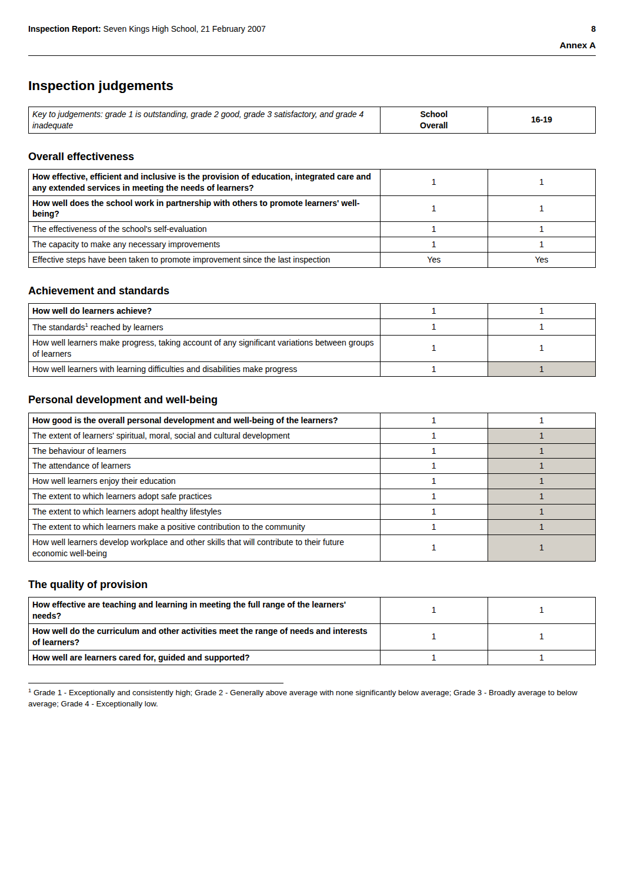Inspection Report: Seven Kings High School, 21 February 2007
8
Annex A
Inspection judgements
| Key to judgements: grade 1 is outstanding, grade 2 good, grade 3 satisfactory, and grade 4 inadequate | School Overall | 16-19 |
Overall effectiveness
| How effective, efficient and inclusive is the provision of education, integrated care and any extended services in meeting the needs of learners? | 1 | 1 |
| How well does the school work in partnership with others to promote learners' well-being? | 1 | 1 |
| The effectiveness of the school's self-evaluation | 1 | 1 |
| The capacity to make any necessary improvements | 1 | 1 |
| Effective steps have been taken to promote improvement since the last inspection | Yes | Yes |
Achievement and standards
| How well do learners achieve? | 1 | 1 |
| The standards 1 reached by learners | 1 | 1 |
| How well learners make progress, taking account of any significant variations between groups of learners | 1 | 1 |
| How well learners with learning difficulties and disabilities make progress | 1 | 1 |
Personal development and well-being
| How good is the overall personal development and well-being of the learners? | 1 | 1 |
| The extent of learners' spiritual, moral, social and cultural development | 1 | 1 |
| The behaviour of learners | 1 | 1 |
| The attendance of learners | 1 | 1 |
| How well learners enjoy their education | 1 | 1 |
| The extent to which learners adopt safe practices | 1 | 1 |
| The extent to which learners adopt healthy lifestyles | 1 | 1 |
| The extent to which learners make a positive contribution to the community | 1 | 1 |
| How well learners develop workplace and other skills that will contribute to their future economic well-being | 1 | 1 |
The quality of provision
| How effective are teaching and learning in meeting the full range of the learners' needs? | 1 | 1 |
| How well do the curriculum and other activities meet the range of needs and interests of learners? | 1 | 1 |
| How well are learners cared for, guided and supported? | 1 | 1 |
1 Grade 1 - Exceptionally and consistently high; Grade 2 - Generally above average with none significantly below average; Grade 3 - Broadly average to below average; Grade 4 - Exceptionally low.